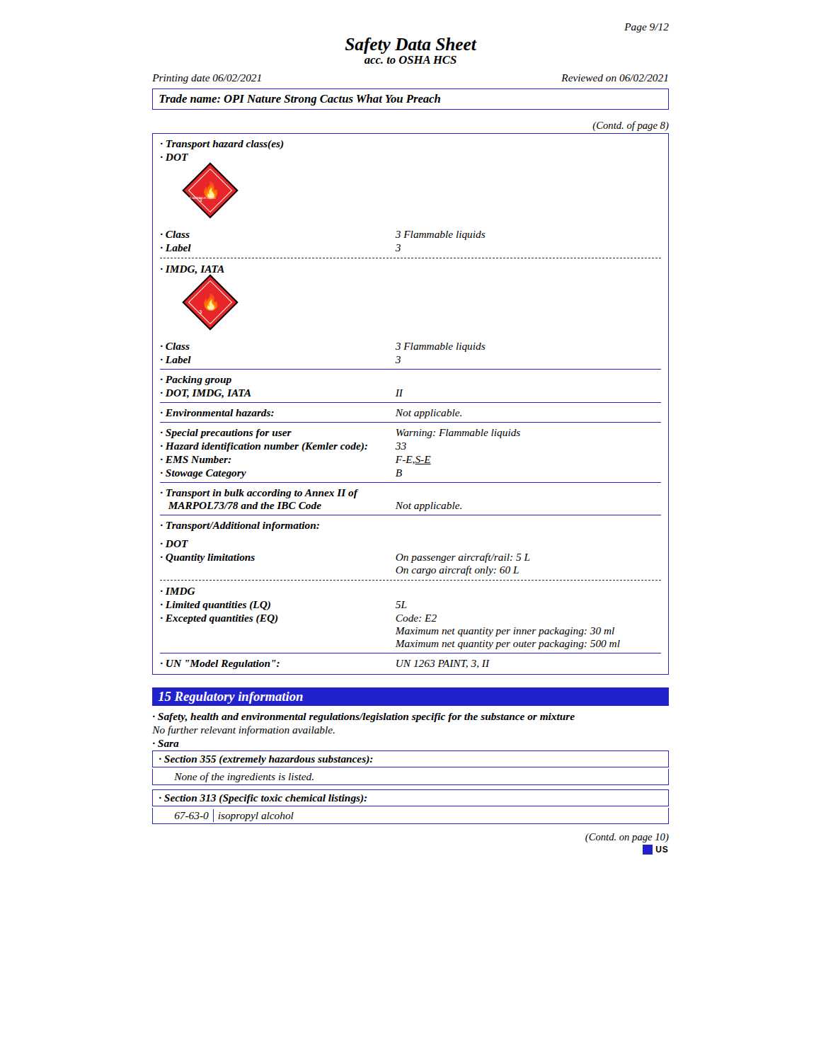Page 9/12
Safety Data Sheet
acc. to OSHA HCS
Printing date 06/02/2021 Reviewed on 06/02/2021
Trade name: OPI Nature Strong Cactus What You Preach
(Contd. of page 8)
| · Transport hazard class(es) |
| · DOT |
🔥
FLAMMABLE LIQUID
3
| · Class | 3 Flammable liquids |
| · Label | 3 |
| · IMDG, IATA |
🔥
3
| · Class | 3 Flammable liquids |
| · Label | 3 |
| · Packing group |
| · DOT, IMDG, IATA | II |
| · Environmental hazards: | Not applicable. |
| · Special precautions for user | Warning: Flammable liquids |
| · Hazard identification number (Kemler code): | 33 |
| · EMS Number: | F-E, S-E |
| · Stowage Category | B |
| · Transport in bulk according to Annex II of MARPOL73/78 and the IBC Code | Not applicable. |
| · Transport/Additional information: |
| · DOT |
| · Quantity limitations | On passenger aircraft/rail: 5 L On cargo aircraft only: 60 L |
| · IMDG |
| · Limited quantities (LQ) | 5L |
| · Excepted quantities (EQ) | Code: E2 Maximum net quantity per inner packaging: 30 ml Maximum net quantity per outer packaging: 500 ml |
| · UN "Model Regulation": | UN 1263 PAINT, 3, II |
15 Regulatory information
· Safety, health and environmental regulations/legislation specific for the substance or mixture
No further relevant information available.
· Sara
· Section 355 (extremely hazardous substances):
None of the ingredients is listed.
· Section 313 (Specific toxic chemical listings):
67-63-0isopropyl alcohol
(Contd. on page 10)
US